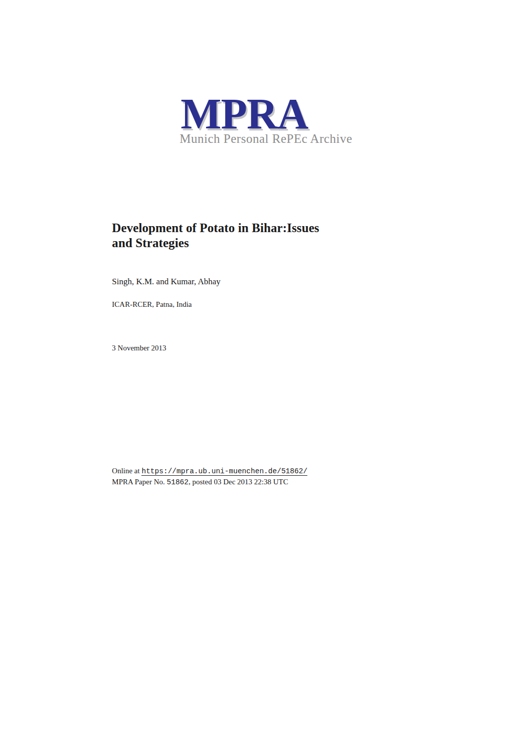MPRA
Munich Personal RePEc Archive
Development of Potato in Bihar:Issues
and Strategies
Singh, K.M. and Kumar, Abhay
ICAR-RCER, Patna, India
3 November 2013
Online at https://mpra.ub.uni-muenchen.de/51862/
MPRA Paper No. 51862, posted 03 Dec 2013 22:38 UTC